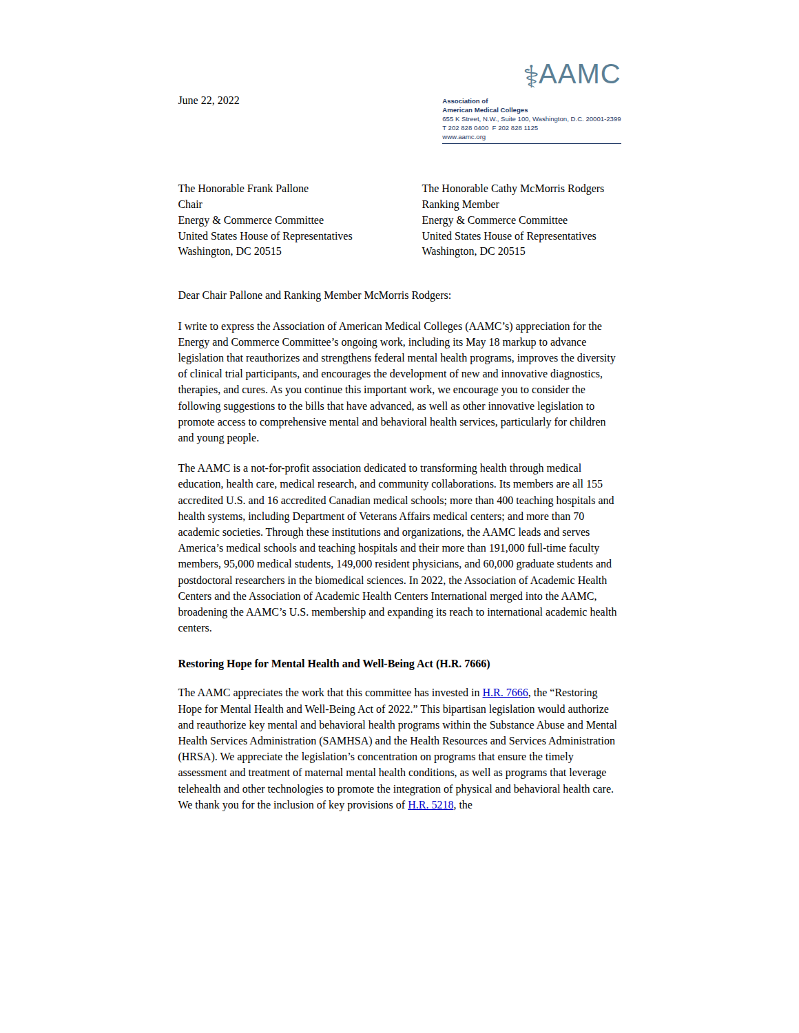June 22, 2022
⚕AAMC
Association of
American Medical Colleges
655 K Street, N.W., Suite 100, Washington, D.C. 20001-2399
T 202 828 0400 F 202 828 1125
www.aamc.org
The Honorable Frank Pallone
Chair
Energy & Commerce Committee
United States House of Representatives
Washington, DC 20515
The Honorable Cathy McMorris Rodgers
Ranking Member
Energy & Commerce Committee
United States House of Representatives
Washington, DC 20515
Dear Chair Pallone and Ranking Member McMorris Rodgers:
I write to express the Association of American Medical Colleges (AAMC’s) appreciation for the Energy and Commerce Committee’s ongoing work, including its May 18 markup to advance legislation that reauthorizes and strengthens federal mental health programs, improves the diversity of clinical trial participants, and encourages the development of new and innovative diagnostics, therapies, and cures. As you continue this important work, we encourage you to consider the following suggestions to the bills that have advanced, as well as other innovative legislation to promote access to comprehensive mental and behavioral health services, particularly for children and young people.
The AAMC is a not-for-profit association dedicated to transforming health through medical education, health care, medical research, and community collaborations. Its members are all 155 accredited U.S. and 16 accredited Canadian medical schools; more than 400 teaching hospitals and health systems, including Department of Veterans Affairs medical centers; and more than 70 academic societies. Through these institutions and organizations, the AAMC leads and serves America’s medical schools and teaching hospitals and their more than 191,000 full-time faculty members, 95,000 medical students, 149,000 resident physicians, and 60,000 graduate students and postdoctoral researchers in the biomedical sciences. In 2022, the Association of Academic Health Centers and the Association of Academic Health Centers International merged into the AAMC, broadening the AAMC’s U.S. membership and expanding its reach to international academic health centers.
Restoring Hope for Mental Health and Well-Being Act (H.R. 7666)
The AAMC appreciates the work that this committee has invested in H.R. 7666, the “Restoring Hope for Mental Health and Well-Being Act of 2022.” This bipartisan legislation would authorize and reauthorize key mental and behavioral health programs within the Substance Abuse and Mental Health Services Administration (SAMHSA) and the Health Resources and Services Administration (HRSA). We appreciate the legislation’s concentration on programs that ensure the timely assessment and treatment of maternal mental health conditions, as well as programs that leverage telehealth and other technologies to promote the integration of physical and behavioral health care. We thank you for the inclusion of key provisions of H.R. 5218, the